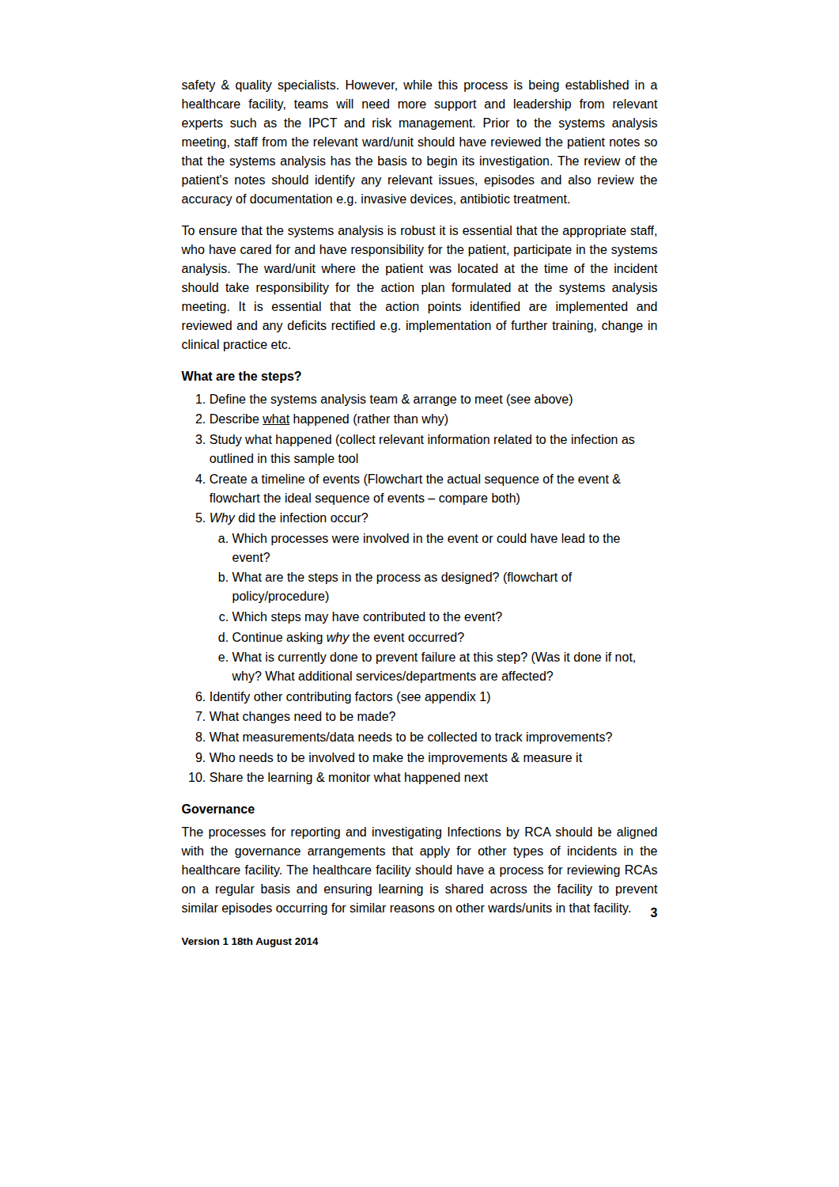safety & quality specialists. However, while this process is being established in a healthcare facility, teams will need more support and leadership from relevant experts such as the IPCT and risk management. Prior to the systems analysis meeting, staff from the relevant ward/unit should have reviewed the patient notes so that the systems analysis has the basis to begin its investigation. The review of the patient's notes should identify any relevant issues, episodes and also review the accuracy of documentation e.g. invasive devices, antibiotic treatment.
To ensure that the systems analysis is robust it is essential that the appropriate staff, who have cared for and have responsibility for the patient, participate in the systems analysis. The ward/unit where the patient was located at the time of the incident should take responsibility for the action plan formulated at the systems analysis meeting. It is essential that the action points identified are implemented and reviewed and any deficits rectified e.g. implementation of further training, change in clinical practice etc.
What are the steps?
Define the systems analysis team & arrange to meet (see above)
Describe what happened (rather than why)
Study what happened (collect relevant information related to the infection as outlined in this sample tool
Create a timeline of events (Flowchart the actual sequence of the event & flowchart the ideal sequence of events – compare both)
Why did the infection occur?
Which processes were involved in the event or could have lead to the event?
What are the steps in the process as designed? (flowchart of policy/procedure)
Which steps may have contributed to the event?
Continue asking why the event occurred?
What is currently done to prevent failure at this step? (Was it done if not, why? What additional services/departments are affected?
Identify other contributing factors (see appendix 1)
What changes need to be made?
What measurements/data needs to be collected to track improvements?
Who needs to be involved to make the improvements & measure it
Share the learning & monitor what happened next
Governance
The processes for reporting and investigating Infections by RCA should be aligned with the governance arrangements that apply for other types of incidents in the healthcare facility. The healthcare facility should have a process for reviewing RCAs on a regular basis and ensuring learning is shared across the facility to prevent similar episodes occurring for similar reasons on other wards/units in that facility.
3
Version 1 18th August 2014